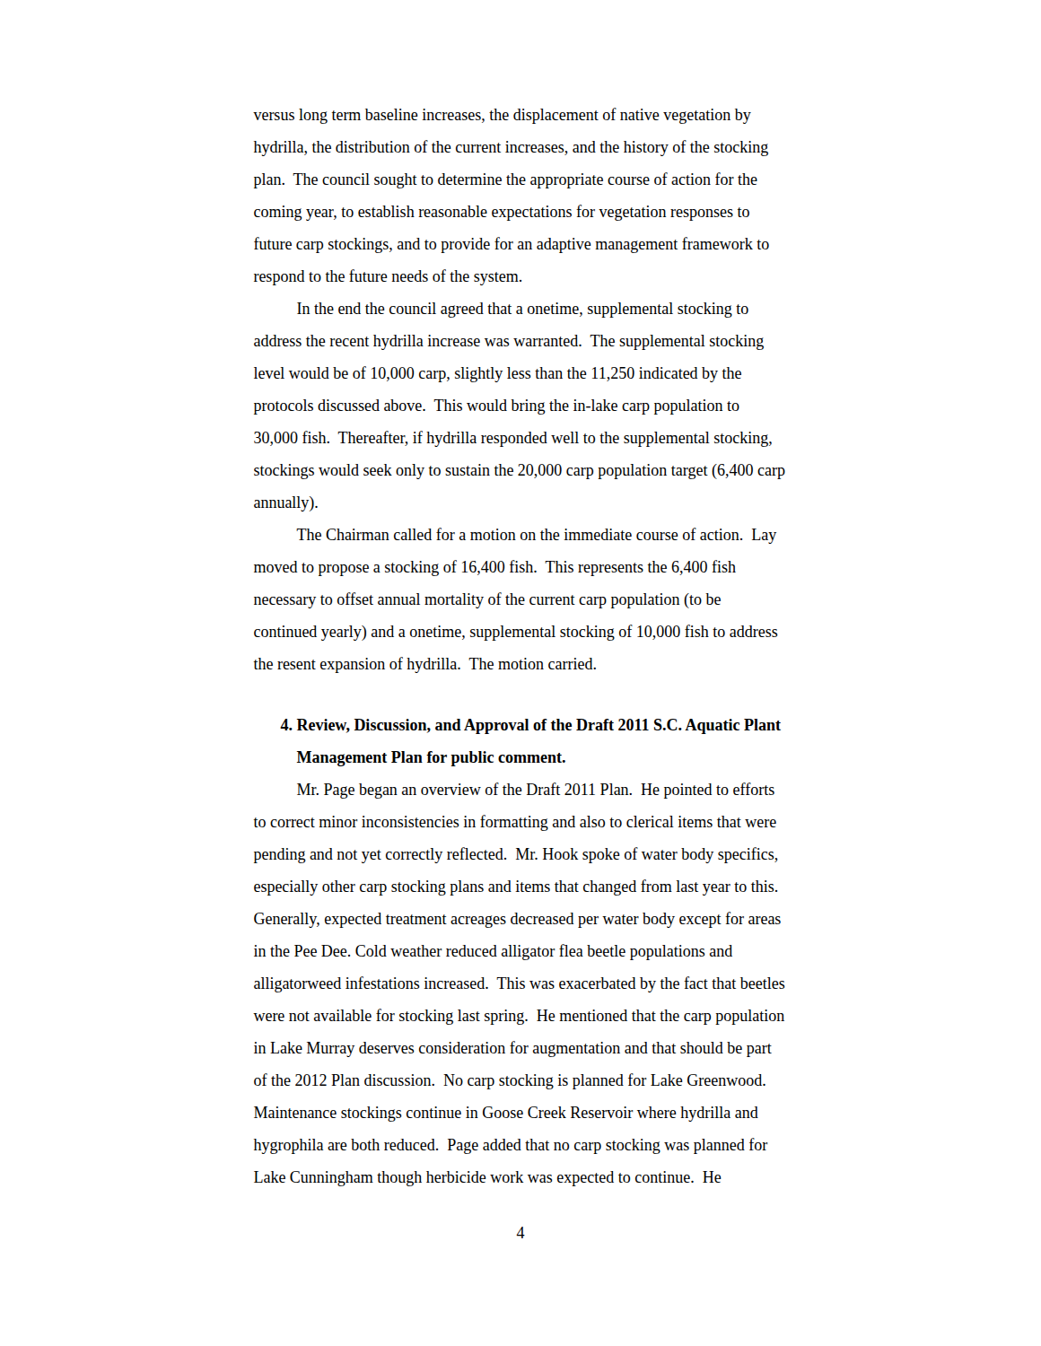versus long term baseline increases, the displacement of native vegetation by hydrilla, the distribution of the current increases, and the history of the stocking plan. The council sought to determine the appropriate course of action for the coming year, to establish reasonable expectations for vegetation responses to future carp stockings, and to provide for an adaptive management framework to respond to the future needs of the system.
In the end the council agreed that a onetime, supplemental stocking to address the recent hydrilla increase was warranted. The supplemental stocking level would be of 10,000 carp, slightly less than the 11,250 indicated by the protocols discussed above. This would bring the in-lake carp population to 30,000 fish. Thereafter, if hydrilla responded well to the supplemental stocking, stockings would seek only to sustain the 20,000 carp population target (6,400 carp annually).
The Chairman called for a motion on the immediate course of action. Lay moved to propose a stocking of 16,400 fish. This represents the 6,400 fish necessary to offset annual mortality of the current carp population (to be continued yearly) and a onetime, supplemental stocking of 10,000 fish to address the resent expansion of hydrilla. The motion carried.
Review, Discussion, and Approval of the Draft 2011 S.C. Aquatic Plant Management Plan for public comment.
Mr. Page began an overview of the Draft 2011 Plan. He pointed to efforts to correct minor inconsistencies in formatting and also to clerical items that were pending and not yet correctly reflected. Mr. Hook spoke of water body specifics, especially other carp stocking plans and items that changed from last year to this. Generally, expected treatment acreages decreased per water body except for areas in the Pee Dee. Cold weather reduced alligator flea beetle populations and alligatorweed infestations increased. This was exacerbated by the fact that beetles were not available for stocking last spring. He mentioned that the carp population in Lake Murray deserves consideration for augmentation and that should be part of the 2012 Plan discussion. No carp stocking is planned for Lake Greenwood. Maintenance stockings continue in Goose Creek Reservoir where hydrilla and hygrophila are both reduced. Page added that no carp stocking was planned for Lake Cunningham though herbicide work was expected to continue. He
4